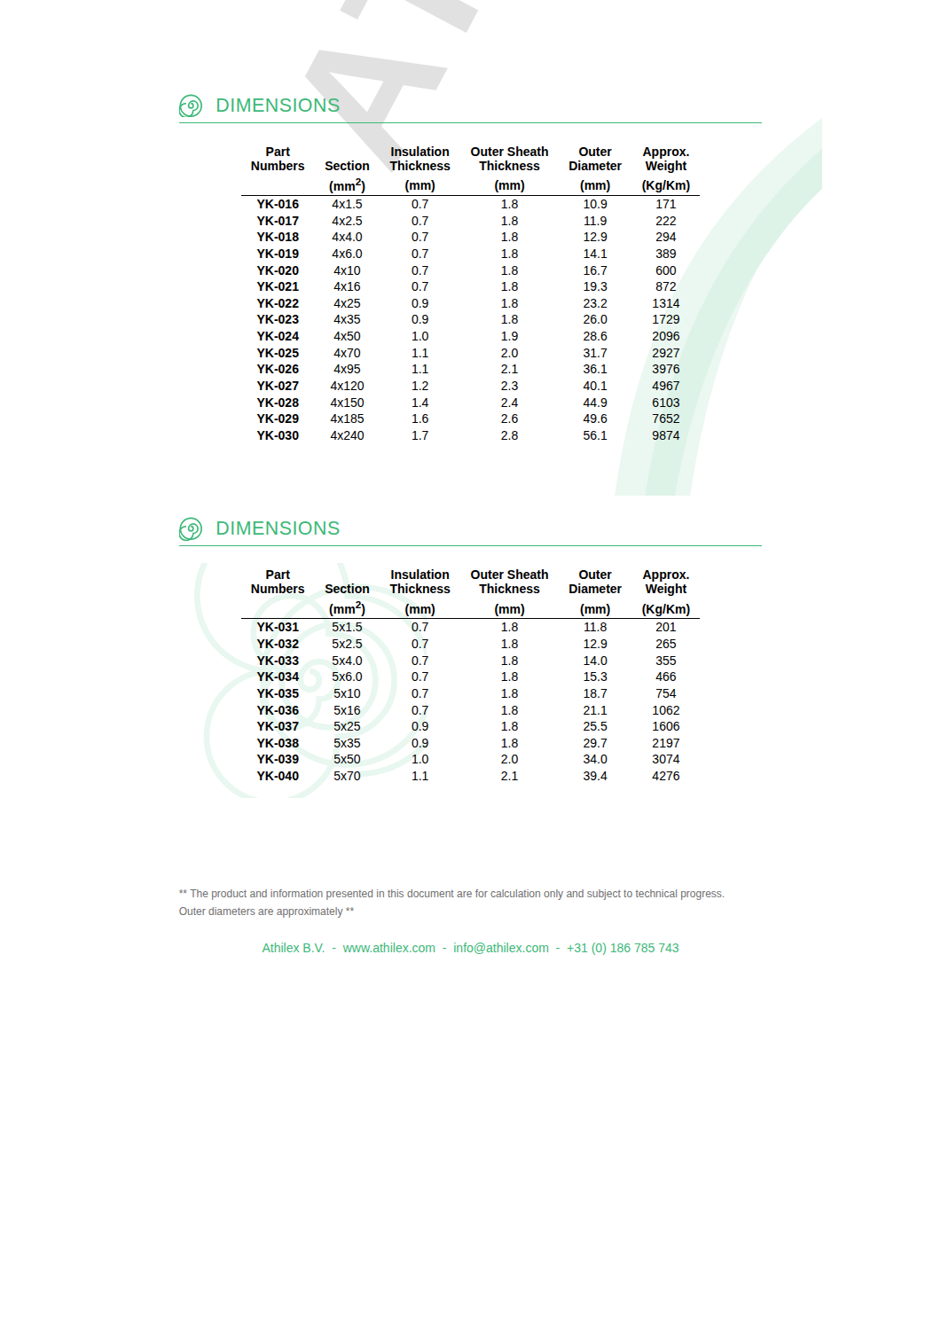ATHILEX
DIMENSIONS
| Part Numbers | Section | Insulation Thickness | Outer Sheath Thickness | Outer Diameter | Approx. Weight |
| --- | --- | --- | --- | --- | --- |
| | (mm 2 ) | (mm) | (mm) | (mm) | (Kg/Km) |
| YK-016 | 4x1.5 | 0.7 | 1.8 | 10.9 | 171 |
| YK-017 | 4x2.5 | 0.7 | 1.8 | 11.9 | 222 |
| YK-018 | 4x4.0 | 0.7 | 1.8 | 12.9 | 294 |
| YK-019 | 4x6.0 | 0.7 | 1.8 | 14.1 | 389 |
| YK-020 | 4x10 | 0.7 | 1.8 | 16.7 | 600 |
| YK-021 | 4x16 | 0.7 | 1.8 | 19.3 | 872 |
| YK-022 | 4x25 | 0.9 | 1.8 | 23.2 | 1314 |
| YK-023 | 4x35 | 0.9 | 1.8 | 26.0 | 1729 |
| YK-024 | 4x50 | 1.0 | 1.9 | 28.6 | 2096 |
| YK-025 | 4x70 | 1.1 | 2.0 | 31.7 | 2927 |
| YK-026 | 4x95 | 1.1 | 2.1 | 36.1 | 3976 |
| YK-027 | 4x120 | 1.2 | 2.3 | 40.1 | 4967 |
| YK-028 | 4x150 | 1.4 | 2.4 | 44.9 | 6103 |
| YK-029 | 4x185 | 1.6 | 2.6 | 49.6 | 7652 |
| YK-030 | 4x240 | 1.7 | 2.8 | 56.1 | 9874 |
DIMENSIONS
| Part Numbers | Section | Insulation Thickness | Outer Sheath Thickness | Outer Diameter | Approx. Weight |
| --- | --- | --- | --- | --- | --- |
| | (mm 2 ) | (mm) | (mm) | (mm) | (Kg/Km) |
| YK-031 | 5x1.5 | 0.7 | 1.8 | 11.8 | 201 |
| YK-032 | 5x2.5 | 0.7 | 1.8 | 12.9 | 265 |
| YK-033 | 5x4.0 | 0.7 | 1.8 | 14.0 | 355 |
| YK-034 | 5x6.0 | 0.7 | 1.8 | 15.3 | 466 |
| YK-035 | 5x10 | 0.7 | 1.8 | 18.7 | 754 |
| YK-036 | 5x16 | 0.7 | 1.8 | 21.1 | 1062 |
| YK-037 | 5x25 | 0.9 | 1.8 | 25.5 | 1606 |
| YK-038 | 5x35 | 0.9 | 1.8 | 29.7 | 2197 |
| YK-039 | 5x50 | 1.0 | 2.0 | 34.0 | 3074 |
| YK-040 | 5x70 | 1.1 | 2.1 | 39.4 | 4276 |
** The product and information presented in this document are for calculation only and subject to technical progress.
Outer diameters are approximately **
Athilex B.V. - www.athilex.com - info@athilex.com - +31 (0) 186 785 743